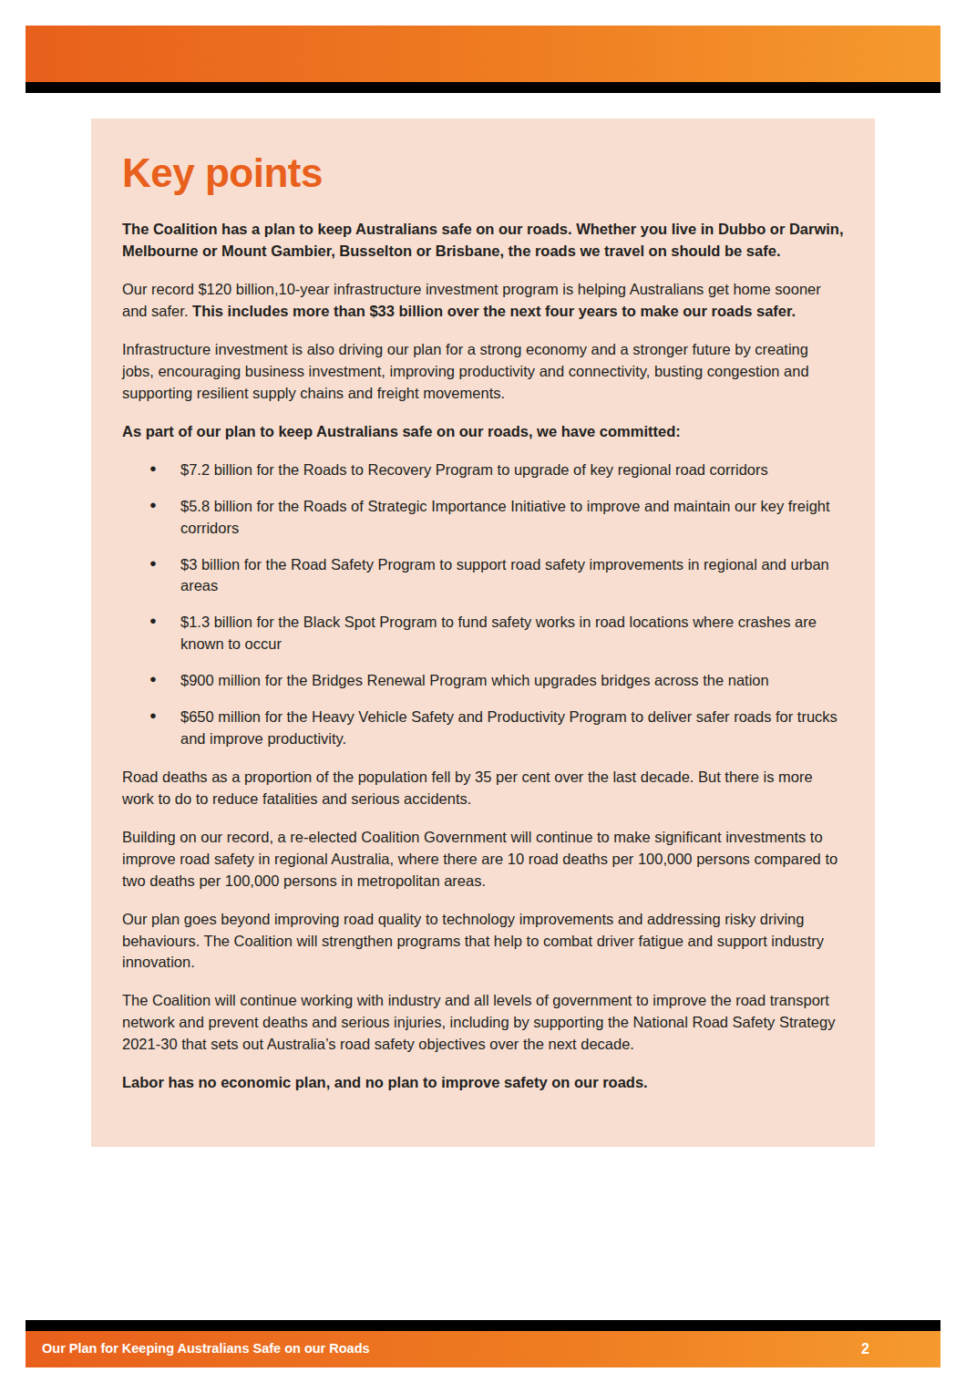Key points
The Coalition has a plan to keep Australians safe on our roads. Whether you live in Dubbo or Darwin, Melbourne or Mount Gambier, Busselton or Brisbane, the roads we travel on should be safe.
Our record $120 billion,10-year infrastructure investment program is helping Australians get home sooner and safer. This includes more than $33 billion over the next four years to make our roads safer.
Infrastructure investment is also driving our plan for a strong economy and a stronger future by creating jobs, encouraging business investment, improving productivity and connectivity, busting congestion and supporting resilient supply chains and freight movements.
As part of our plan to keep Australians safe on our roads, we have committed:
$7.2 billion for the Roads to Recovery Program to upgrade of key regional road corridors
$5.8 billion for the Roads of Strategic Importance Initiative to improve and maintain our key freight corridors
$3 billion for the Road Safety Program to support road safety improvements in regional and urban areas
$1.3 billion for the Black Spot Program to fund safety works in road locations where crashes are known to occur
$900 million for the Bridges Renewal Program which upgrades bridges across the nation
$650 million for the Heavy Vehicle Safety and Productivity Program to deliver safer roads for trucks and improve productivity.
Road deaths as a proportion of the population fell by 35 per cent over the last decade. But there is more work to do to reduce fatalities and serious accidents.
Building on our record, a re-elected Coalition Government will continue to make significant investments to improve road safety in regional Australia, where there are 10 road deaths per 100,000 persons compared to two deaths per 100,000 persons in metropolitan areas.
Our plan goes beyond improving road quality to technology improvements and addressing risky driving behaviours. The Coalition will strengthen programs that help to combat driver fatigue and support industry innovation.
The Coalition will continue working with industry and all levels of government to improve the road transport network and prevent deaths and serious injuries, including by supporting the National Road Safety Strategy 2021-30 that sets out Australia’s road safety objectives over the next decade.
Labor has no economic plan, and no plan to improve safety on our roads.
Our Plan for Keeping Australians Safe on our Roads 2